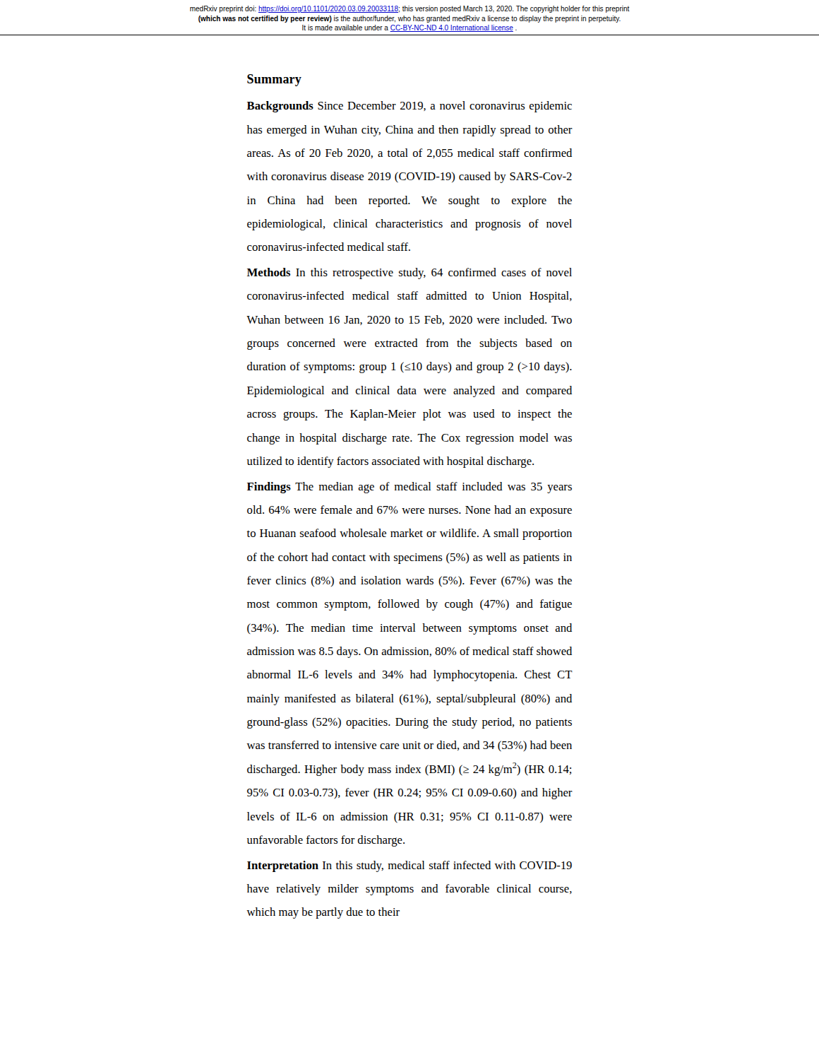medRxiv preprint doi: https://doi.org/10.1101/2020.03.09.20033118; this version posted March 13, 2020. The copyright holder for this preprint
(which was not certified by peer review) is the author/funder, who has granted medRxiv a license to display the preprint in perpetuity.
It is made available under a CC-BY-NC-ND 4.0 International license .
Summary
Backgrounds Since December 2019, a novel coronavirus epidemic has emerged in Wuhan city, China and then rapidly spread to other areas. As of 20 Feb 2020, a total of 2,055 medical staff confirmed with coronavirus disease 2019 (COVID-19) caused by SARS-Cov-2 in China had been reported. We sought to explore the epidemiological, clinical characteristics and prognosis of novel coronavirus-infected medical staff.
Methods In this retrospective study, 64 confirmed cases of novel coronavirus-infected medical staff admitted to Union Hospital, Wuhan between 16 Jan, 2020 to 15 Feb, 2020 were included. Two groups concerned were extracted from the subjects based on duration of symptoms: group 1 (≤10 days) and group 2 (>10 days). Epidemiological and clinical data were analyzed and compared across groups. The Kaplan-Meier plot was used to inspect the change in hospital discharge rate. The Cox regression model was utilized to identify factors associated with hospital discharge.
Findings The median age of medical staff included was 35 years old. 64% were female and 67% were nurses. None had an exposure to Huanan seafood wholesale market or wildlife. A small proportion of the cohort had contact with specimens (5%) as well as patients in fever clinics (8%) and isolation wards (5%). Fever (67%) was the most common symptom, followed by cough (47%) and fatigue (34%). The median time interval between symptoms onset and admission was 8.5 days. On admission, 80% of medical staff showed abnormal IL-6 levels and 34% had lymphocytopenia. Chest CT mainly manifested as bilateral (61%), septal/subpleural (80%) and ground-glass (52%) opacities. During the study period, no patients was transferred to intensive care unit or died, and 34 (53%) had been discharged. Higher body mass index (BMI) (≥ 24 kg/m2) (HR 0.14; 95% CI 0.03-0.73), fever (HR 0.24; 95% CI 0.09-0.60) and higher levels of IL-6 on admission (HR 0.31; 95% CI 0.11-0.87) were unfavorable factors for discharge.
Interpretation In this study, medical staff infected with COVID-19 have relatively milder symptoms and favorable clinical course, which may be partly due to their